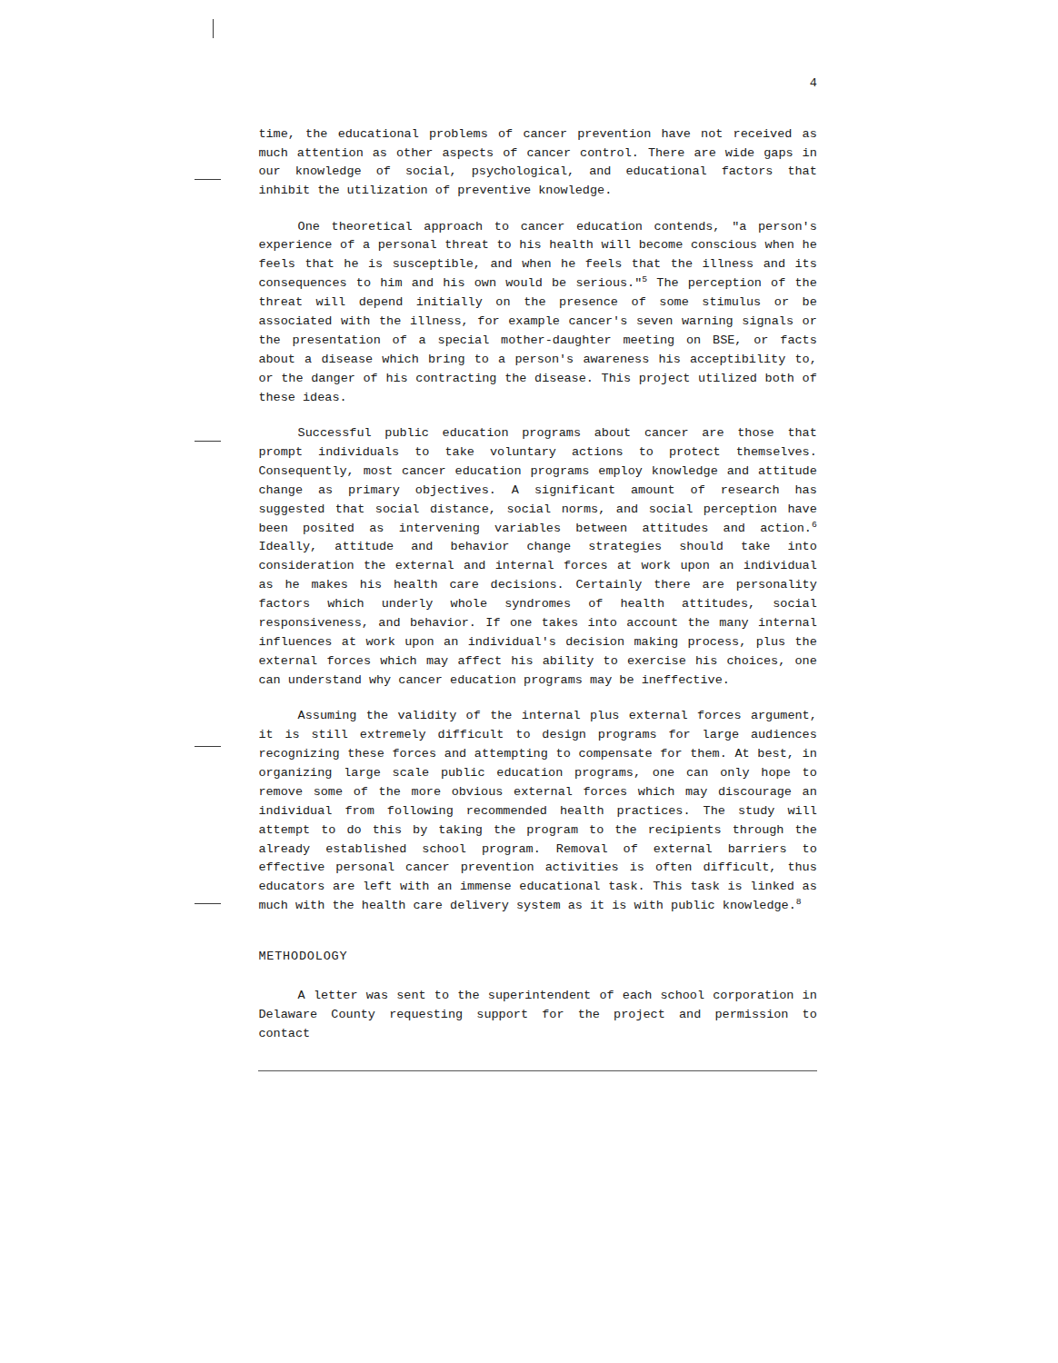4
time, the educational problems of cancer prevention have not received as much attention as other aspects of cancer control. There are wide gaps in our knowledge of social, psychological, and educational factors that inhibit the utilization of preventive knowledge.
One theoretical approach to cancer education contends, "a person's experience of a personal threat to his health will become conscious when he feels that he is susceptible, and when he feels that the illness and its consequences to him and his own would be serious."5 The perception of the threat will depend initially on the presence of some stimulus or be associated with the illness, for example cancer's seven warning signals or the presentation of a special mother-daughter meeting on BSE, or facts about a disease which bring to a person's awareness his acceptibility to, or the danger of his contracting the disease. This project utilized both of these ideas.
Successful public education programs about cancer are those that prompt individuals to take voluntary actions to protect themselves. Consequently, most cancer education programs employ knowledge and attitude change as primary objectives. A significant amount of research has suggested that social distance, social norms, and social perception have been posited as intervening variables between attitudes and action.6 Ideally, attitude and behavior change strategies should take into consideration the external and internal forces at work upon an individual as he makes his health care decisions. Certainly there are personality factors which underly whole syndromes of health attitudes, social responsiveness, and behavior. If one takes into account the many internal influences at work upon an individual's decision making process, plus the external forces which may affect his ability to exercise his choices, one can understand why cancer education programs may be ineffective.
Assuming the validity of the internal plus external forces argument, it is still extremely difficult to design programs for large audiences recognizing these forces and attempting to compensate for them. At best, in organizing large scale public education programs, one can only hope to remove some of the more obvious external forces which may discourage an individual from following recommended health practices. The study will attempt to do this by taking the program to the recipients through the already established school program. Removal of external barriers to effective personal cancer prevention activities is often difficult, thus educators are left with an immense educational task. This task is linked as much with the health care delivery system as it is with public knowledge.8
Methodology
A letter was sent to the superintendent of each school corporation in Delaware County requesting support for the project and permission to contact